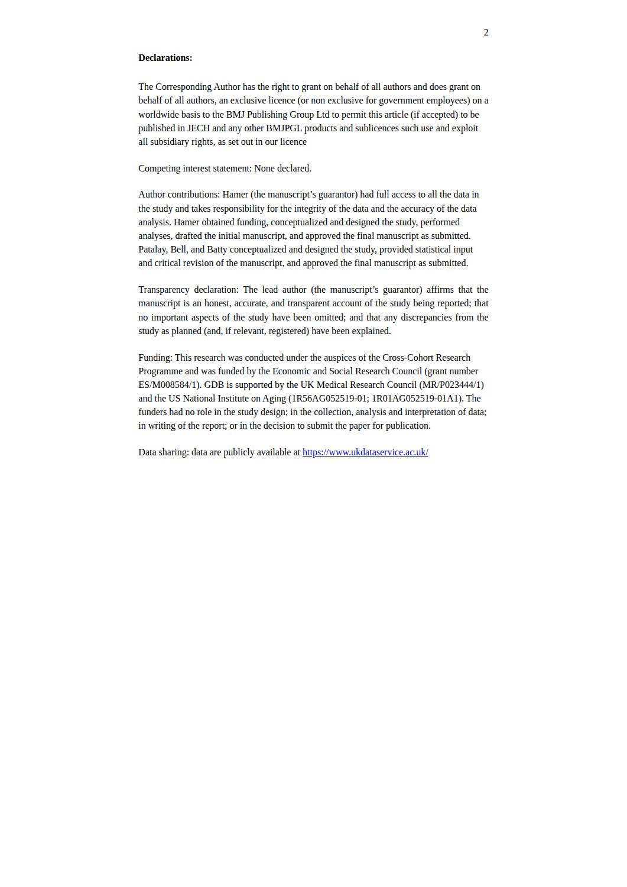2
Declarations:
The Corresponding Author has the right to grant on behalf of all authors and does grant on behalf of all authors, an exclusive licence (or non exclusive for government employees) on a worldwide basis to the BMJ Publishing Group Ltd to permit this article (if accepted) to be published in JECH and any other BMJPGL products and sublicences such use and exploit all subsidiary rights, as set out in our licence
Competing interest statement: None declared.
Author contributions: Hamer (the manuscript’s guarantor) had full access to all the data in the study and takes responsibility for the integrity of the data and the accuracy of the data analysis. Hamer obtained funding, conceptualized and designed the study, performed analyses, drafted the initial manuscript, and approved the final manuscript as submitted. Patalay, Bell, and Batty conceptualized and designed the study, provided statistical input and critical revision of the manuscript, and approved the final manuscript as submitted.
Transparency declaration: The lead author (the manuscript’s guarantor) affirms that the manuscript is an honest, accurate, and transparent account of the study being reported; that no important aspects of the study have been omitted; and that any discrepancies from the study as planned (and, if relevant, registered) have been explained.
Funding: This research was conducted under the auspices of the Cross-Cohort Research Programme and was funded by the Economic and Social Research Council (grant number ES/M008584/1). GDB is supported by the UK Medical Research Council (MR/P023444/1) and the US National Institute on Aging (1R56AG052519-01; 1R01AG052519-01A1). The funders had no role in the study design; in the collection, analysis and interpretation of data; in writing of the report; or in the decision to submit the paper for publication.
Data sharing: data are publicly available at https://www.ukdataservice.ac.uk/